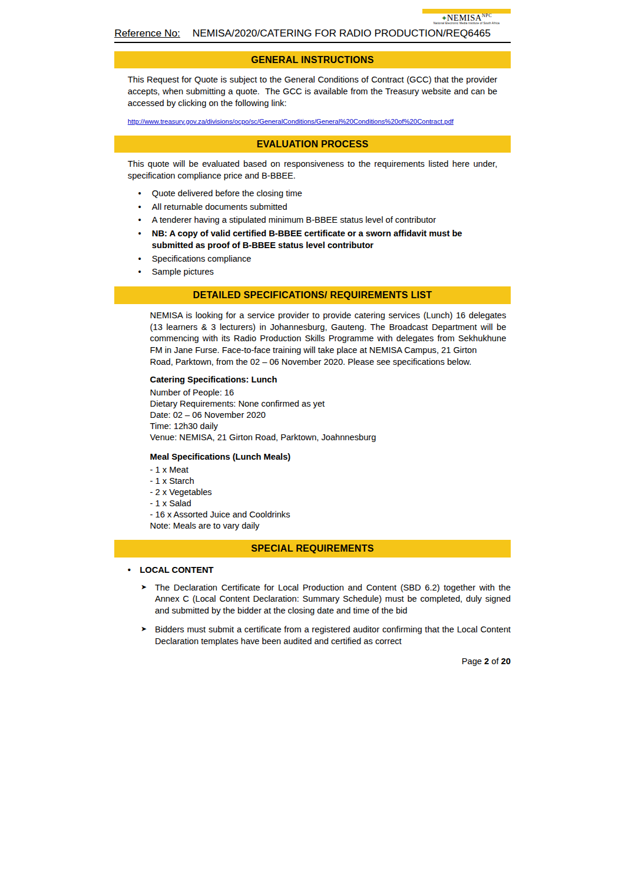✦NEMISANPC
National Electronic Media Institute of South Africa
Reference No: NEMISA/2020/CATERING FOR RADIO PRODUCTION/REQ6465
GENERAL INSTRUCTIONS
This Request for Quote is subject to the General Conditions of Contract (GCC) that the provider accepts, when submitting a quote. The GCC is available from the Treasury website and can be accessed by clicking on the following link:
http://www.treasury.gov.za/divisions/ocpo/sc/GeneralConditions/General%20Conditions%20of%20Contract.pdf
EVALUATION PROCESS
This quote will be evaluated based on responsiveness to the requirements listed here under, specification compliance price and B-BBEE.
Quote delivered before the closing time
All returnable documents submitted
A tenderer having a stipulated minimum B-BBEE status level of contributor
NB: A copy of valid certified B-BBEE certificate or a sworn affidavit must be submitted as proof of B-BBEE status level contributor
Specifications compliance
Sample pictures
DETAILED SPECIFICATIONS/ REQUIREMENTS LIST
NEMISA is looking for a service provider to provide catering services (Lunch) 16 delegates (13 learners & 3 lecturers) in Johannesburg, Gauteng. The Broadcast Department will be commencing with its Radio Production Skills Programme with delegates from Sekhukhune FM in Jane Furse. Face-to-face training will take place at NEMISA Campus, 21 Girton
Road, Parktown, from the 02 – 06 November 2020. Please see specifications below.
Catering Specifications: Lunch
Number of People: 16
Dietary Requirements: None confirmed as yet
Date: 02 – 06 November 2020
Time: 12h30 daily
Venue: NEMISA, 21 Girton Road, Parktown, Joahnnesburg
Meal Specifications (Lunch Meals)
- 1 x Meat
- 1 x Starch
- 2 x Vegetables
- 1 x Salad
- 16 x Assorted Juice and Cooldrinks
Note: Meals are to vary daily
SPECIAL REQUIREMENTS
LOCAL CONTENT
The Declaration Certificate for Local Production and Content (SBD 6.2) together with the Annex C (Local Content Declaration: Summary Schedule) must be completed, duly signed and submitted by the bidder at the closing date and time of the bid
Bidders must submit a certificate from a registered auditor confirming that the Local Content Declaration templates have been audited and certified as correct
Page 2 of 20